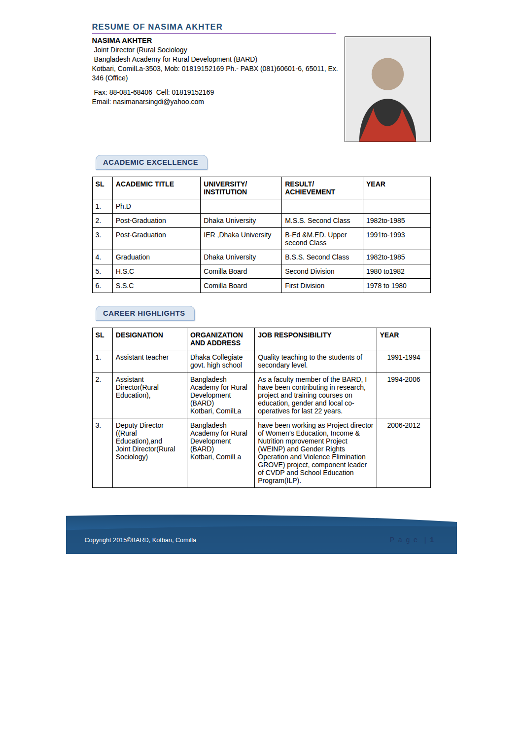RESUME OF NASIMA AKHTER
NASIMA AKHTER
Joint Director (Rural Sociology
Bangladesh Academy for Rural Development (BARD)
Kotbari, ComilLa-3503, Mob: 01819152169 Ph.- PABX (081)60601-6, 65011, Ex. 346 (Office)
Fax: 88-081-68406 Cell: 01819152169
Email: nasimanarsingdi@yahoo.com
ACADEMIC EXCELLENCE
| SL | ACADEMIC TITLE | UNIVERSITY/ INSTITUTION | RESULT/ ACHIEVEMENT | YEAR |
| --- | --- | --- | --- | --- |
| 1. | Ph.D | | | |
| 2. | Post-Graduation | Dhaka University | M.S.S. Second Class | 1982to-1985 |
| 3. | Post-Graduation | IER ,Dhaka University | B-Ed &M.ED. Upper second Class | 1991to-1993 |
| 4. | Graduation | Dhaka University | B.S.S. Second Class | 1982to-1985 |
| 5. | H.S.C | Comilla Board | Second Division | 1980 to1982 |
| 6. | S.S.C | Comilla Board | First Division | 1978 to 1980 |
CAREER HIGHLIGHTS
| SL | DESIGNATION | ORGANIZATION AND ADDRESS | JOB RESPONSIBILITY | YEAR |
| --- | --- | --- | --- | --- |
| 1. | Assistant teacher | Dhaka Collegiate govt. high school | Quality teaching to the students of secondary level. | 1991-1994 |
| 2. | Assistant Director(Rural Education), | Bangladesh Academy for Rural Development (BARD) Kotbari, ComilLa | As a faculty member of the BARD, I have been contributing in research, project and training courses on education, gender and local co-operatives for last 22 years. | 1994-2006 |
| 3. | Deputy Director ((Rural Education),and Joint Director(Rural Sociology) | Bangladesh Academy for Rural Development (BARD) Kotbari, ComilLa | have been working as Project director of Women’s Education, Income & Nutrition mprovement Project (WEINP) and Gender Rights Operation and Violence Elimination GROVE) project, component leader of CVDP and School Education Program(ILP). | 2006-2012 |
Copyright 2015©BARD, Kotbari, Comilla
P a g e | 1